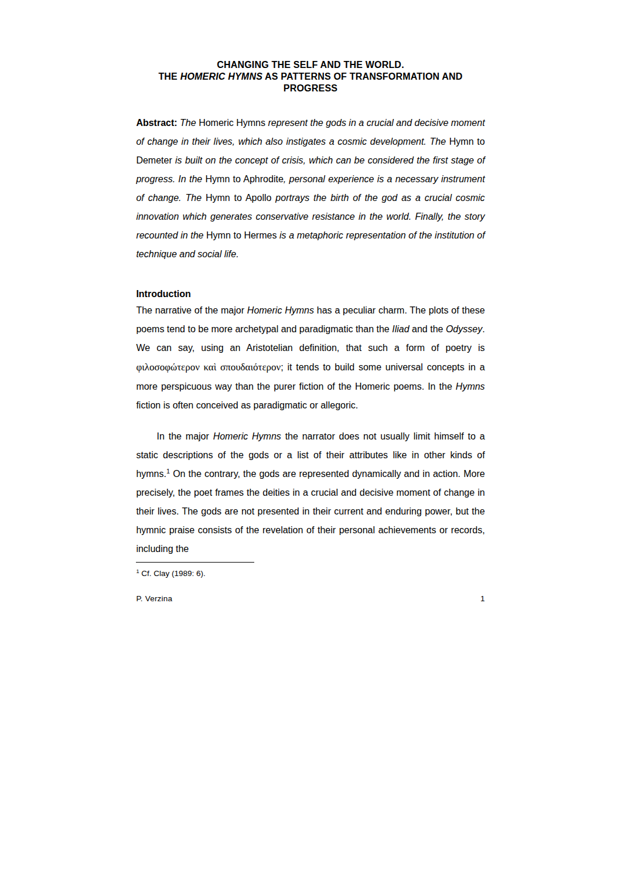Changing the Self and the World.
The Homeric Hymns as Patterns of Transformation and
Progress
Abstract: The Homeric Hymns represent the gods in a crucial and decisive moment of change in their lives, which also instigates a cosmic development. The Hymn to Demeter is built on the concept of crisis, which can be considered the first stage of progress. In the Hymn to Aphrodite, personal experience is a necessary instrument of change. The Hymn to Apollo portrays the birth of the god as a crucial cosmic innovation which generates conservative resistance in the world. Finally, the story recounted in the Hymn to Hermes is a metaphoric representation of the institution of technique and social life.
Introduction
The narrative of the major Homeric Hymns has a peculiar charm. The plots of these poems tend to be more archetypal and paradigmatic than the Iliad and the Odyssey. We can say, using an Aristotelian definition, that such a form of poetry is φιλοσοφώτερον καὶ σπουδαιότερον; it tends to build some universal concepts in a more perspicuous way than the purer fiction of the Homeric poems. In the Hymns fiction is often conceived as paradigmatic or allegoric.
In the major Homeric Hymns the narrator does not usually limit himself to a static descriptions of the gods or a list of their attributes like in other kinds of hymns.1 On the contrary, the gods are represented dynamically and in action. More precisely, the poet frames the deities in a crucial and decisive moment of change in their lives. The gods are not presented in their current and enduring power, but the hymnic praise consists of the revelation of their personal achievements or records, including the
1 Cf. Clay (1989: 6).
P. Verzina 1